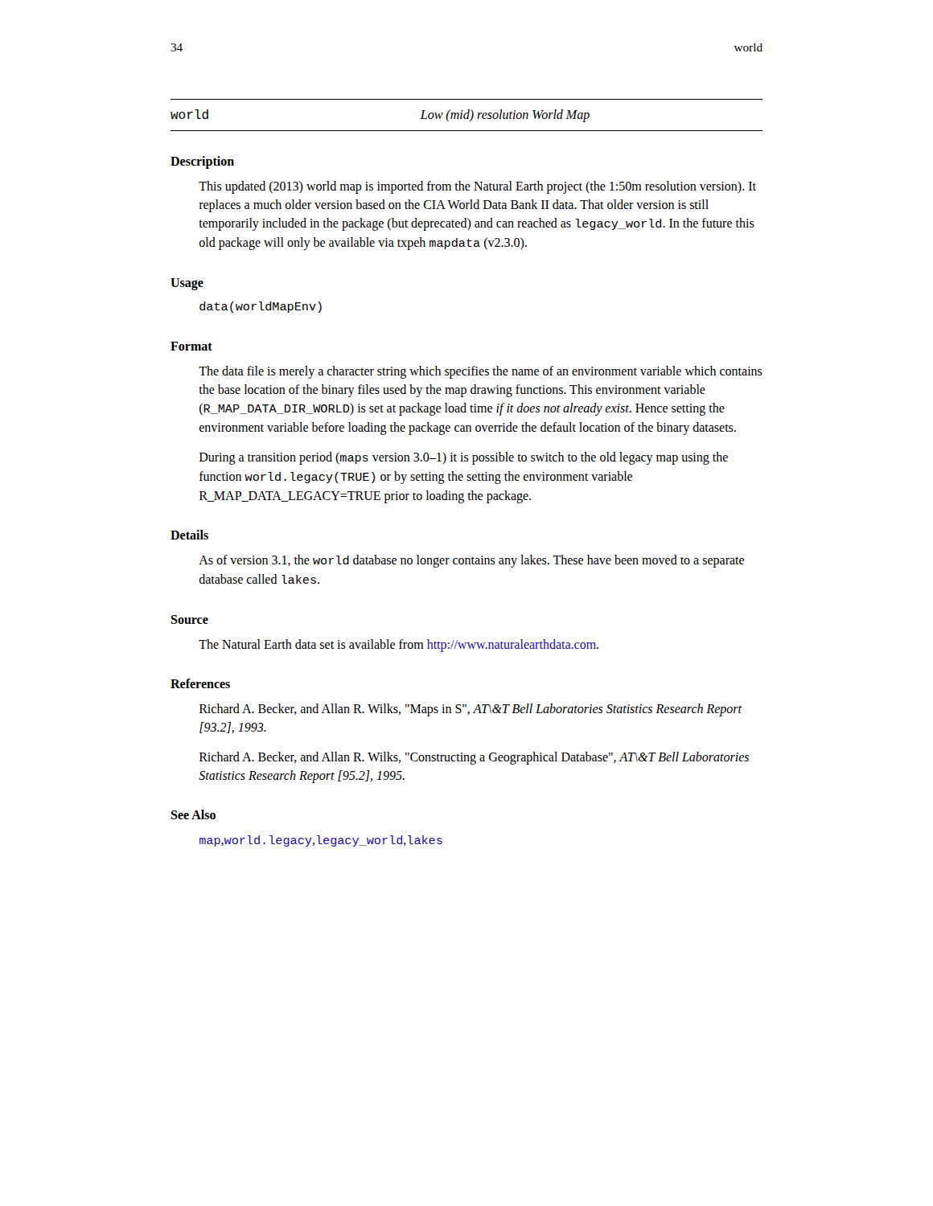34 world
world Low (mid) resolution World Map
Description
This updated (2013) world map is imported from the Natural Earth project (the 1:50m resolution version). It replaces a much older version based on the CIA World Data Bank II data. That older version is still temporarily included in the package (but deprecated) and can reached as legacy_world. In the future this old package will only be available via txpeh mapdata (v2.3.0).
Usage
data(worldMapEnv)
Format
The data file is merely a character string which specifies the name of an environment variable which contains the base location of the binary files used by the map drawing functions. This environment variable (R_MAP_DATA_DIR_WORLD) is set at package load time if it does not already exist. Hence setting the environment variable before loading the package can override the default location of the binary datasets.
During a transition period (maps version 3.0–1) it is possible to switch to the old legacy map using the function world.legacy(TRUE) or by setting the setting the environment variable R_MAP_DATA_LEGACY=TRUE prior to loading the package.
Details
As of version 3.1, the world database no longer contains any lakes. These have been moved to a separate database called lakes.
Source
The Natural Earth data set is available from http://www.naturalearthdata.com.
References
Richard A. Becker, and Allan R. Wilks, "Maps in S", AT\&T Bell Laboratories Statistics Research Report [93.2], 1993.
Richard A. Becker, and Allan R. Wilks, "Constructing a Geographical Database", AT\&T Bell Laboratories Statistics Research Report [95.2], 1995.
See Also
map,world.legacy,legacy_world,lakes